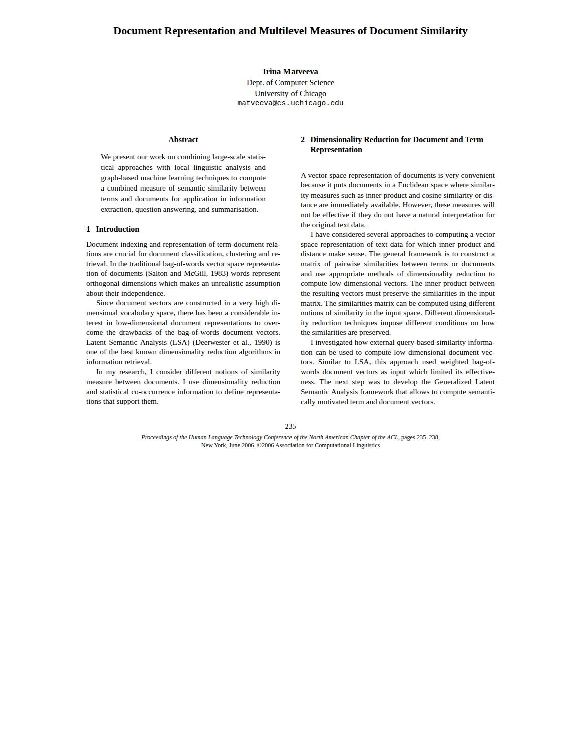Document Representation and Multilevel Measures of Document Similarity
Irina Matveeva
Dept. of Computer Science
University of Chicago
matveeva@cs.uchicago.edu
Abstract
We present our work on combining large-scale statistical approaches with local linguistic analysis and graph-based machine learning techniques to compute a combined measure of semantic similarity between terms and documents for application in information extraction, question answering, and summarisation.
1 Introduction
Document indexing and representation of term-document relations are crucial for document classification, clustering and retrieval. In the traditional bag-of-words vector space representation of documents (Salton and McGill, 1983) words represent orthogonal dimensions which makes an unrealistic assumption about their independence.
Since document vectors are constructed in a very high dimensional vocabulary space, there has been a considerable interest in low-dimensional document representations to overcome the drawbacks of the bag-of-words document vectors. Latent Semantic Analysis (LSA) (Deerwester et al., 1990) is one of the best known dimensionality reduction algorithms in information retrieval.
In my research, I consider different notions of similarity measure between documents. I use dimensionality reduction and statistical co-occurrence information to define representations that support them.
2 Dimensionality Reduction for Document and Term Representation
A vector space representation of documents is very convenient because it puts documents in a Euclidean space where similarity measures such as inner product and cosine similarity or distance are immediately available. However, these measures will not be effective if they do not have a natural interpretation for the original text data.
I have considered several approaches to computing a vector space representation of text data for which inner product and distance make sense. The general framework is to construct a matrix of pairwise similarities between terms or documents and use appropriate methods of dimensionality reduction to compute low dimensional vectors. The inner product between the resulting vectors must preserve the similarities in the input matrix. The similarities matrix can be computed using different notions of similarity in the input space. Different dimensionality reduction techniques impose different conditions on how the similarities are preserved.
I investigated how external query-based similarity information can be used to compute low dimensional document vectors. Similar to LSA, this approach used weighted bag-of-words document vectors as input which limited its effectiveness. The next step was to develop the Generalized Latent Semantic Analysis framework that allows to compute semantically motivated term and document vectors.
235
Proceedings of the Human Language Technology Conference of the North American Chapter of the ACL, pages 235–238,
New York, June 2006. ©2006 Association for Computational Linguistics